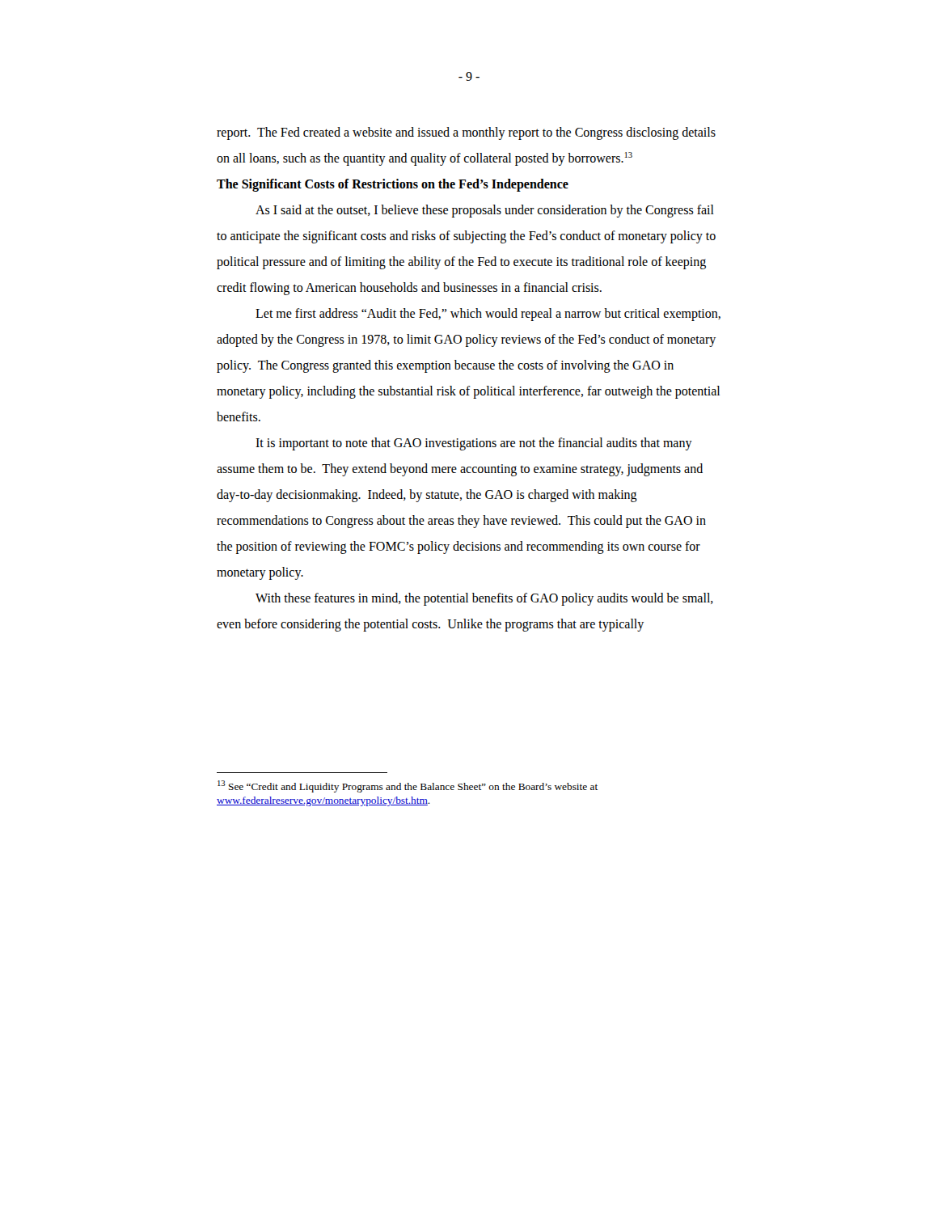- 9 -
report. The Fed created a website and issued a monthly report to the Congress disclosing details on all loans, such as the quantity and quality of collateral posted by borrowers.13
The Significant Costs of Restrictions on the Fed’s Independence
As I said at the outset, I believe these proposals under consideration by the Congress fail to anticipate the significant costs and risks of subjecting the Fed’s conduct of monetary policy to political pressure and of limiting the ability of the Fed to execute its traditional role of keeping credit flowing to American households and businesses in a financial crisis.
Let me first address “Audit the Fed,” which would repeal a narrow but critical exemption, adopted by the Congress in 1978, to limit GAO policy reviews of the Fed’s conduct of monetary policy. The Congress granted this exemption because the costs of involving the GAO in monetary policy, including the substantial risk of political interference, far outweigh the potential benefits.
It is important to note that GAO investigations are not the financial audits that many assume them to be. They extend beyond mere accounting to examine strategy, judgments and day-to-day decisionmaking. Indeed, by statute, the GAO is charged with making recommendations to Congress about the areas they have reviewed. This could put the GAO in the position of reviewing the FOMC’s policy decisions and recommending its own course for monetary policy.
With these features in mind, the potential benefits of GAO policy audits would be small, even before considering the potential costs. Unlike the programs that are typically
13 See “Credit and Liquidity Programs and the Balance Sheet” on the Board’s website at www.federalreserve.gov/monetarypolicy/bst.htm.